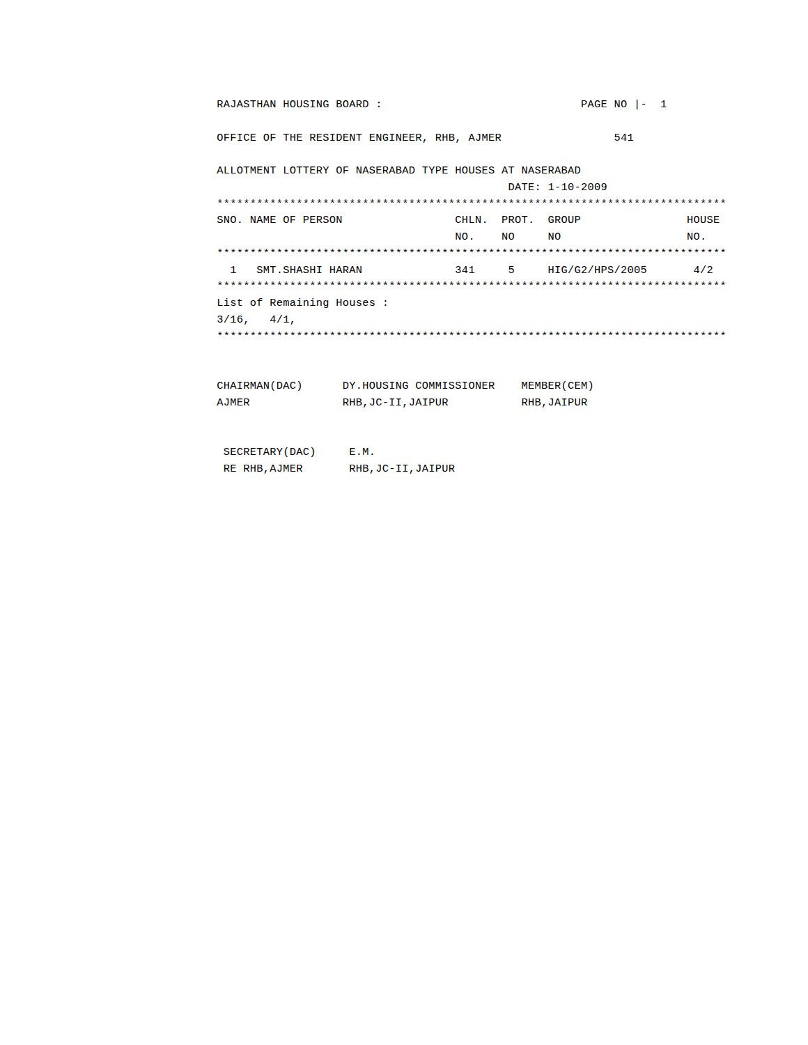RAJASTHAN HOUSING BOARD :                              PAGE NO |-  1

OFFICE OF THE RESIDENT ENGINEER, RHB, AJMER                 541

ALLOTMENT LOTTERY OF NASERABAD TYPE HOUSES AT NASERABAD
                                            DATE: 1-10-2009
*****************************************************************************
SNO. NAME OF PERSON                 CHLN.  PROT.  GROUP                HOUSE
                                    NO.    NO     NO                   NO.
*****************************************************************************
  1   SMT.SHASHI HARAN              341     5     HIG/G2/HPS/2005       4/2
*****************************************************************************
List of Remaining Houses :
3/16,   4/1,
*****************************************************************************


CHAIRMAN(DAC)      DY.HOUSING COMMISSIONER    MEMBER(CEM)
AJMER              RHB,JC-II,JAIPUR           RHB,JAIPUR


 SECRETARY(DAC)     E.M.
 RE RHB,AJMER       RHB,JC-II,JAIPUR